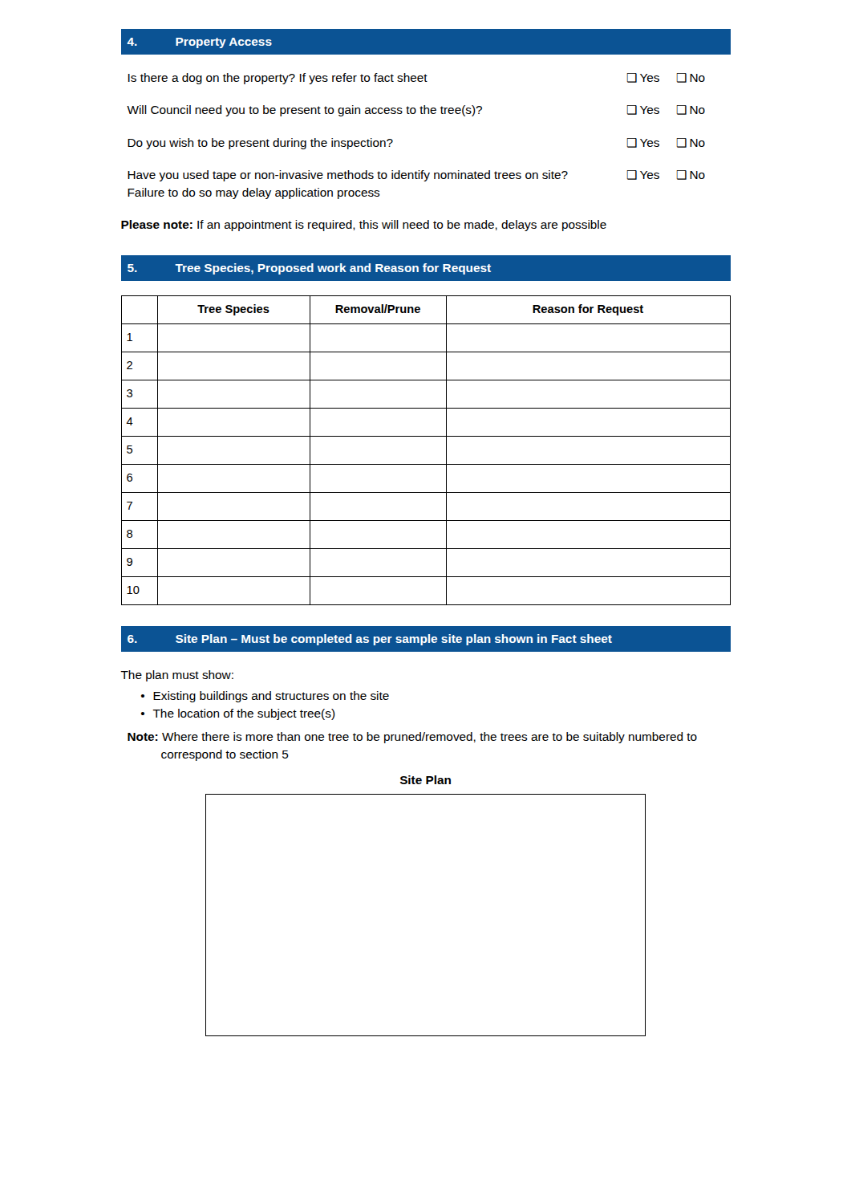4. Property Access
Is there a dog on the property? If yes refer to fact sheet
❑Yes❑No
Will Council need you to be present to gain access to the tree(s)?
❑Yes❑No
Do you wish to be present during the inspection?
❑Yes❑No
Have you used tape or non-invasive methods to identify nominated trees on site? Failure to do so may delay application process
❑Yes❑No
Please note: If an appointment is required, this will need to be made, delays are possible
5. Tree Species, Proposed work and Reason for Request
| | Tree Species | Removal/Prune | Reason for Request |
| --- | --- | --- | --- |
| 1 | | | |
| 2 | | | |
| 3 | | | |
| 4 | | | |
| 5 | | | |
| 6 | | | |
| 7 | | | |
| 8 | | | |
| 9 | | | |
| 10 | | | |
6. Site Plan – Must be completed as per sample site plan shown in Fact sheet
The plan must show:
Existing buildings and structures on the site
The location of the subject tree(s)
Note: Where there is more than one tree to be pruned/removed, the trees are to be suitably numbered to correspond to section 5
Site Plan